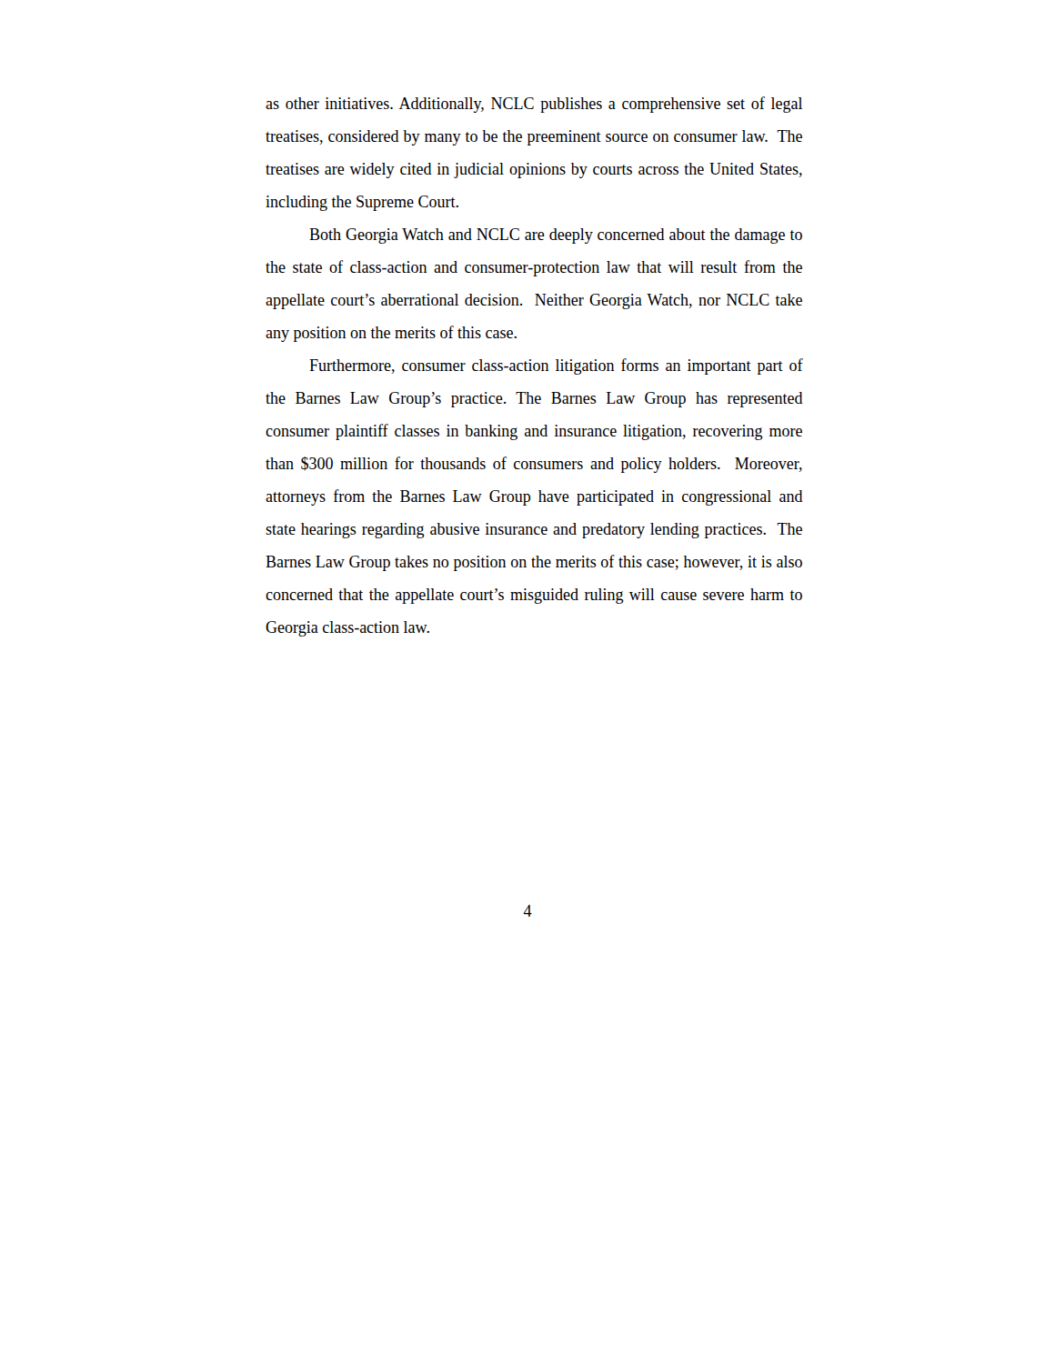as other initiatives. Additionally, NCLC publishes a comprehensive set of legal treatises, considered by many to be the preeminent source on consumer law. The treatises are widely cited in judicial opinions by courts across the United States, including the Supreme Court.
Both Georgia Watch and NCLC are deeply concerned about the damage to the state of class-action and consumer-protection law that will result from the appellate court’s aberrational decision. Neither Georgia Watch, nor NCLC take any position on the merits of this case.
Furthermore, consumer class-action litigation forms an important part of the Barnes Law Group’s practice. The Barnes Law Group has represented consumer plaintiff classes in banking and insurance litigation, recovering more than $300 million for thousands of consumers and policy holders. Moreover, attorneys from the Barnes Law Group have participated in congressional and state hearings regarding abusive insurance and predatory lending practices. The Barnes Law Group takes no position on the merits of this case; however, it is also concerned that the appellate court’s misguided ruling will cause severe harm to Georgia class-action law.
4